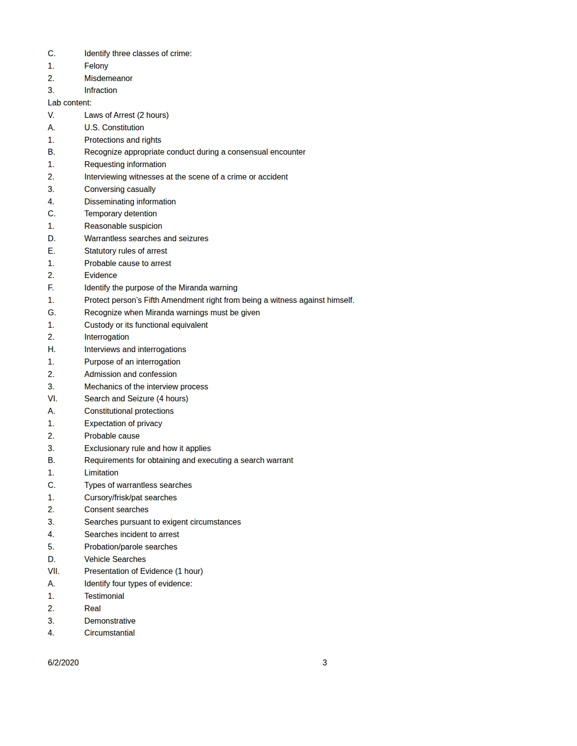C.
Identify three classes of crime:
1.
Felony
2.
Misdemeanor
3.
Infraction
Lab content:
V.
Laws of Arrest (2 hours)
A.
U.S. Constitution
1.
Protections and rights
B.
Recognize appropriate conduct during a consensual encounter
1.
Requesting information
2.
Interviewing witnesses at the scene of a crime or accident
3.
Conversing casually
4.
Disseminating information
C.
Temporary detention
1.
Reasonable suspicion
D.
Warrantless searches and seizures
E.
Statutory rules of arrest
1.
Probable cause to arrest
2.
Evidence
F.
Identify the purpose of the Miranda warning
1.
Protect person’s Fifth Amendment right from being a witness against himself.
G.
Recognize when Miranda warnings must be given
1.
Custody or its functional equivalent
2.
Interrogation
H.
Interviews and interrogations
1.
Purpose of an interrogation
2.
Admission and confession
3.
Mechanics of the interview process
VI.
Search and Seizure (4 hours)
A.
Constitutional protections
1.
Expectation of privacy
2.
Probable cause
3.
Exclusionary rule and how it applies
B.
Requirements for obtaining and executing a search warrant
1.
Limitation
C.
Types of warrantless searches
1.
Cursory/frisk/pat searches
2.
Consent searches
3.
Searches pursuant to exigent circumstances
4.
Searches incident to arrest
5.
Probation/parole searches
D.
Vehicle Searches
VII.
Presentation of Evidence (1 hour)
A.
Identify four types of evidence:
1.
Testimonial
2.
Real
3.
Demonstrative
4.
Circumstantial
6/2/2020
3